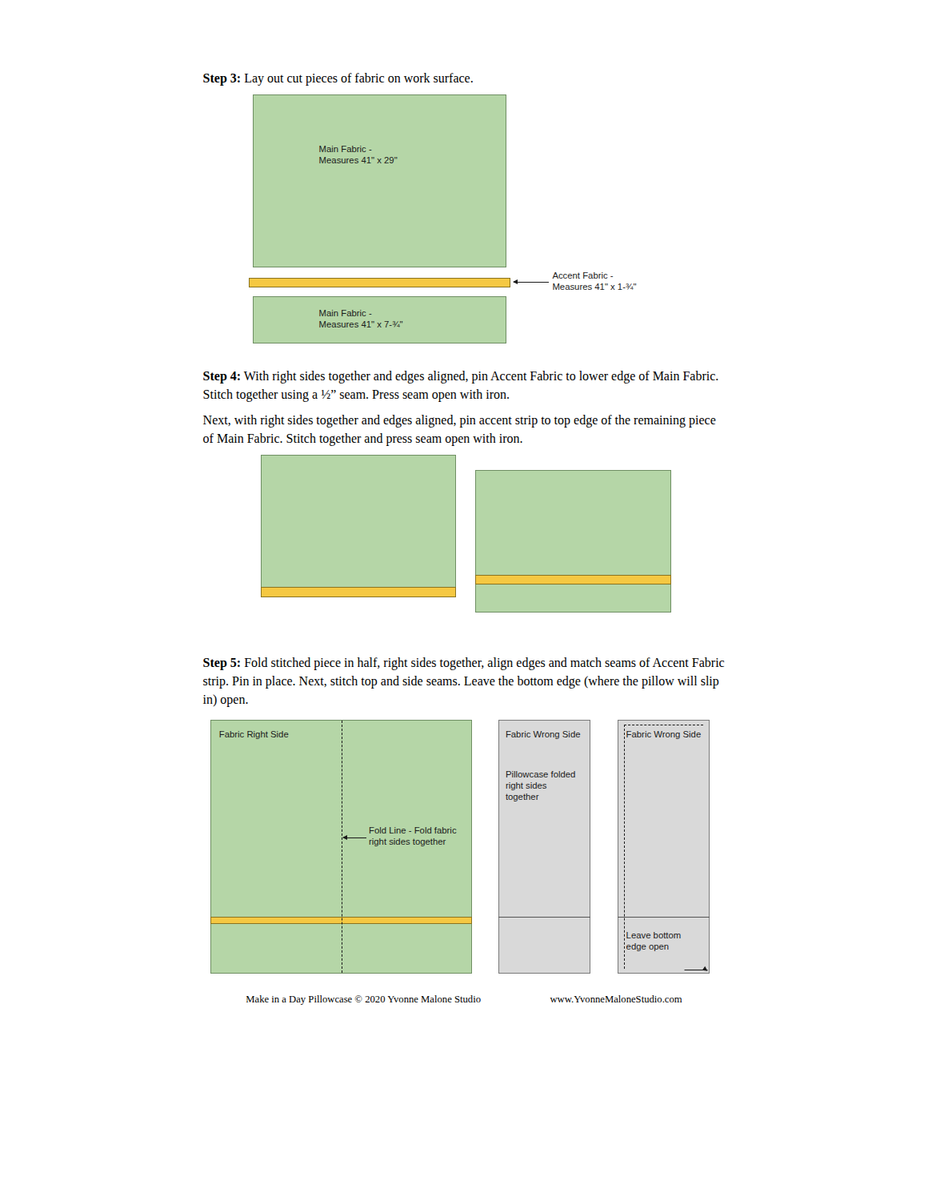Step 3: Lay out cut pieces of fabric on work surface.
Main Fabric -
Measures 41" x 29"
Main Fabric -
Measures 41" x 7-¾"
Accent Fabric -
Measures 41" x 1-¾"
Step 4: With right sides together and edges aligned, pin Accent Fabric to lower edge of Main Fabric. Stitch together using a ½” seam. Press seam open with iron.
Next, with right sides together and edges aligned, pin accent strip to top edge of the remaining piece of Main Fabric. Stitch together and press seam open with iron.
Step 5: Fold stitched piece in half, right sides together, align edges and match seams of Accent Fabric strip. Pin in place. Next, stitch top and side seams. Leave the bottom edge (where the pillow will slip in) open.
Fabric Right Side
Fold Line - Fold fabric right sides together
Fabric Wrong Side
Pillowcase folded right sides together
Fabric Wrong Side
Leave bottom edge open
Make in a Day Pillowcase © 2020 Yvonne Malone Studio www.YvonneMaloneStudio.com